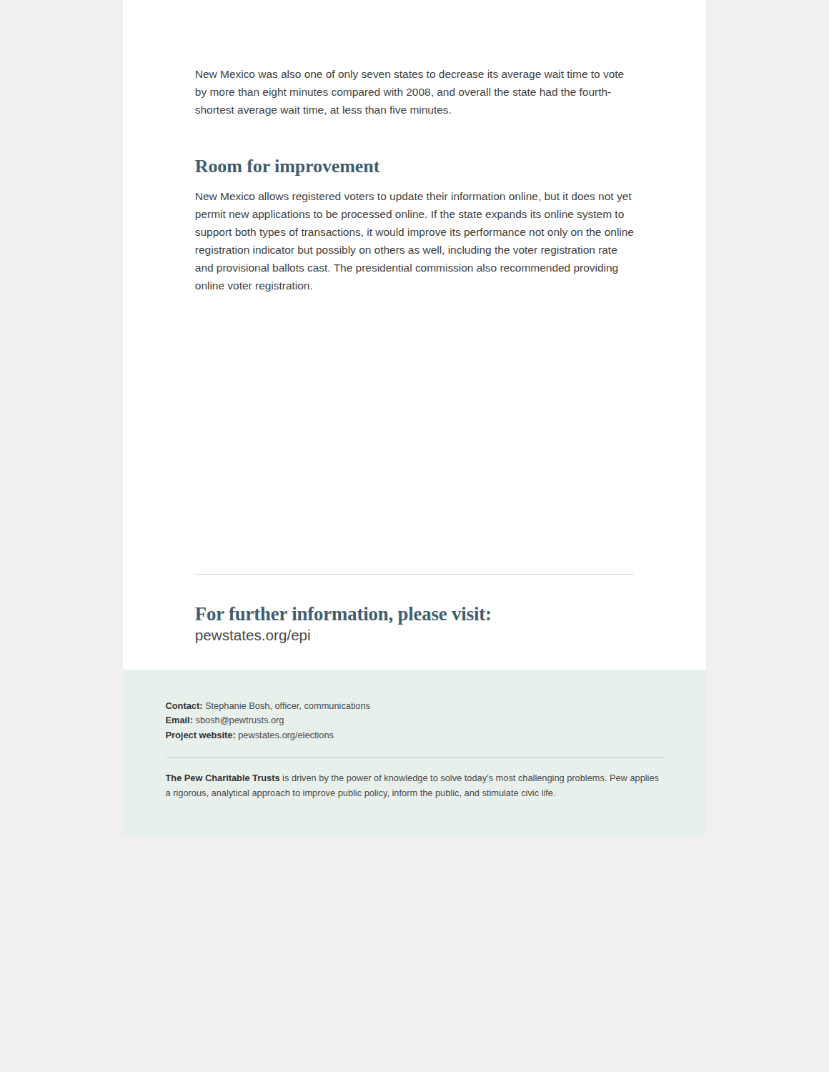New Mexico was also one of only seven states to decrease its average wait time to vote by more than eight minutes compared with 2008, and overall the state had the fourth-shortest average wait time, at less than five minutes.
Room for improvement
New Mexico allows registered voters to update their information online, but it does not yet permit new applications to be processed online. If the state expands its online system to support both types of transactions, it would improve its performance not only on the online registration indicator but possibly on others as well, including the voter registration rate and provisional ballots cast. The presidential commission also recommended providing online voter registration.
For further information, please visit:
pewstates.org/epi
Contact: Stephanie Bosh, officer, communications
Email: sbosh@pewtrusts.org
Project website: pewstates.org/elections
The Pew Charitable Trusts is driven by the power of knowledge to solve today’s most challenging problems. Pew applies a rigorous, analytical approach to improve public policy, inform the public, and stimulate civic life.